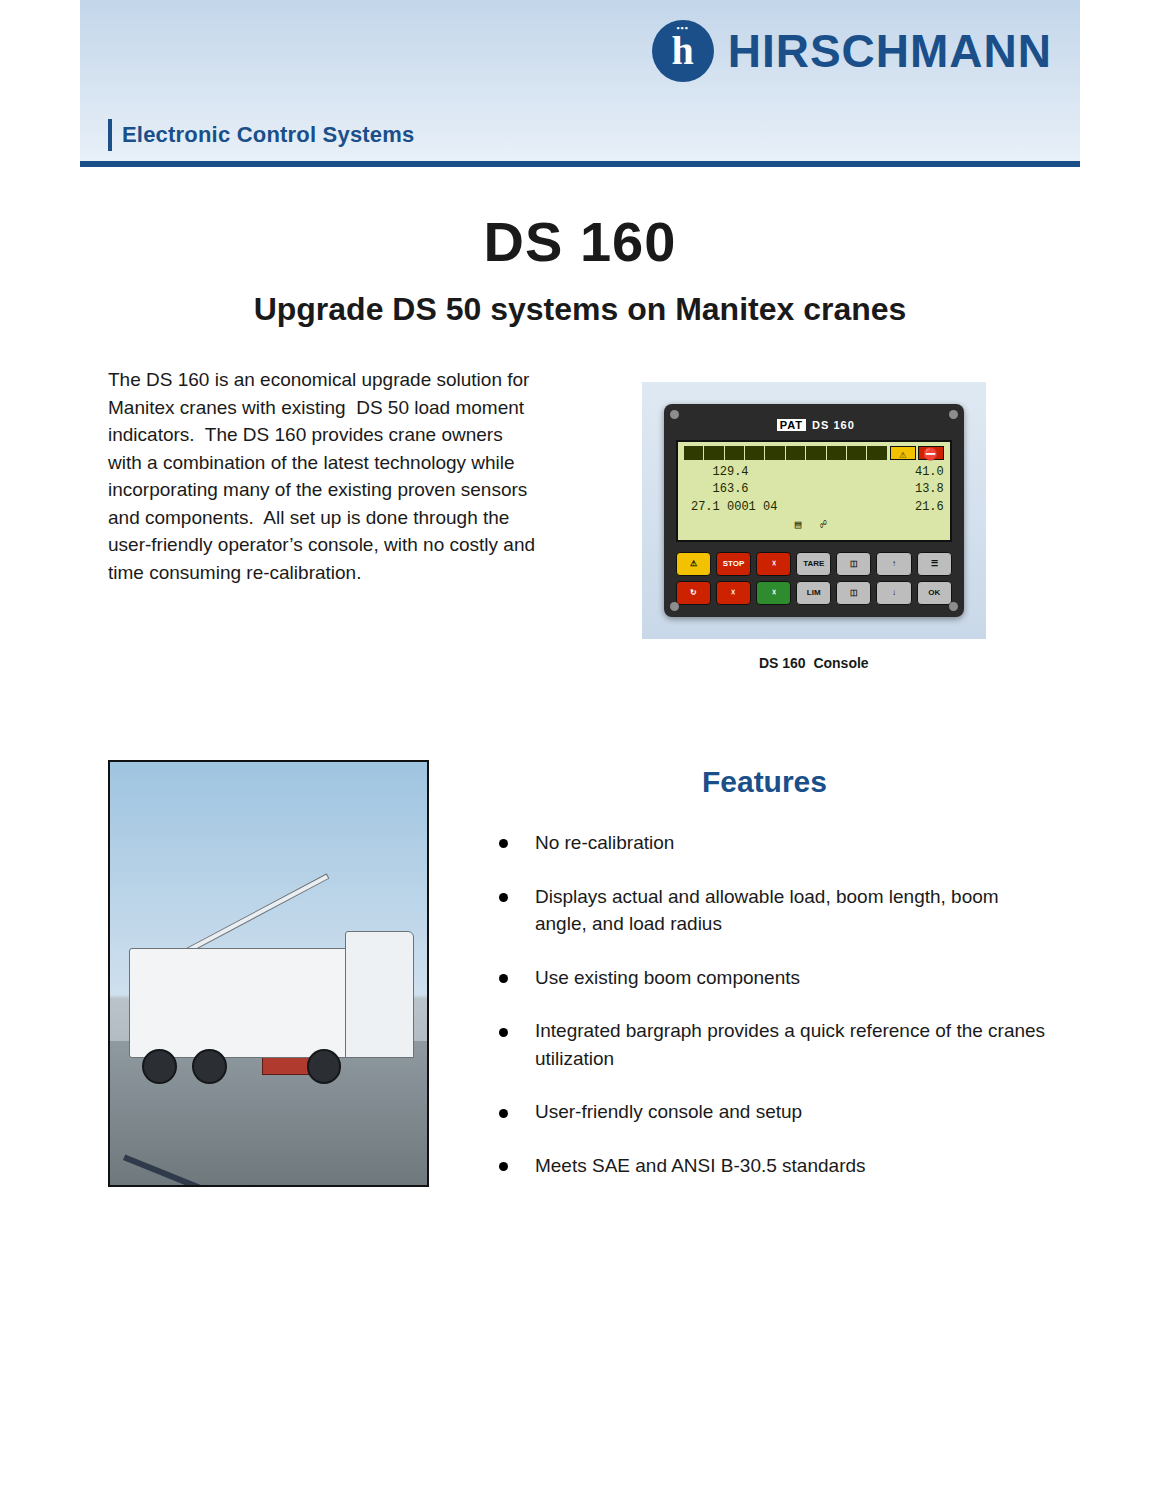h
HIRSCHMANN
Electronic Control Systems
DS 160
Upgrade DS 50 systems on Manitex cranes
The DS 160 is an economical upgrade solution for Manitex cranes with existing DS 50 load moment indicators. The DS 160 provides crane owners with a combination of the latest technology while incorporating many of the existing proven sensors and components. All set up is done through the user-friendly operator’s console, with no costly and time consuming re-calibration.
PATDS 160
⚠ ⛔
129.4 163.6 27.1 0001 04
41.0 13.8 21.6
▤ ☍
⚠
STOP
☓
TARE
◫
↑
☰
↻
☓
☓
LIM
◫
↓
OK
DS 160 Console
Features
No re-calibration
Displays actual and allowable load, boom length, boom angle, and load radius
Use existing boom components
Integrated bargraph provides a quick reference of the cranes utilization
User-friendly console and setup
Meets SAE and ANSI B-30.5 standards